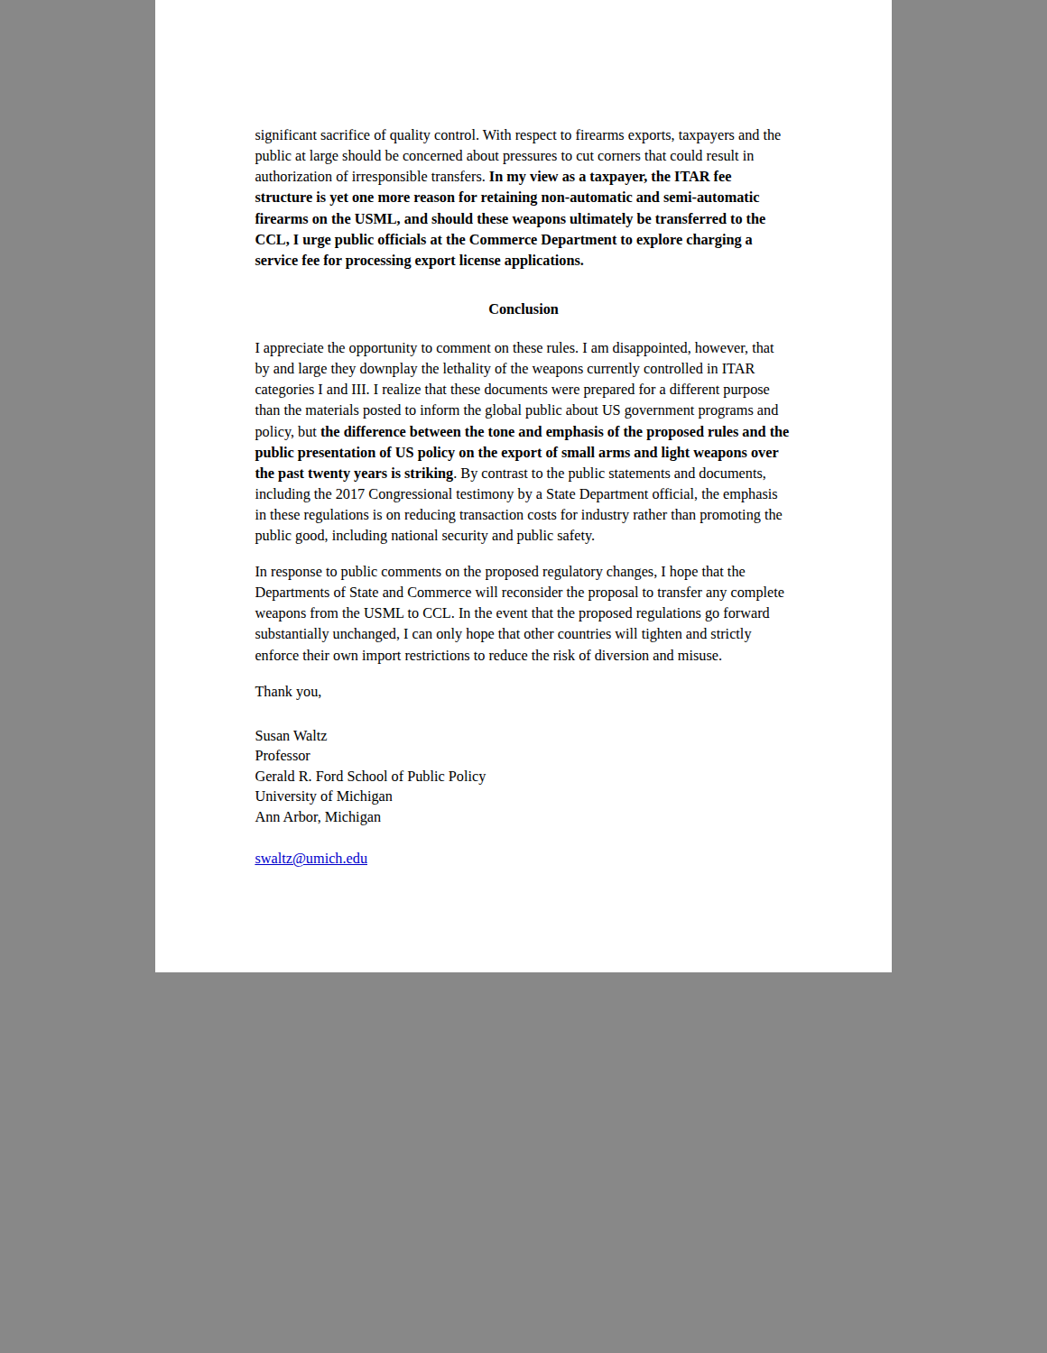significant sacrifice of quality control. With respect to firearms exports, taxpayers and the public at large should be concerned about pressures to cut corners that could result in authorization of irresponsible transfers. In my view as a taxpayer, the ITAR fee structure is yet one more reason for retaining non-automatic and semi-automatic firearms on the USML, and should these weapons ultimately be transferred to the CCL, I urge public officials at the Commerce Department to explore charging a service fee for processing export license applications.
Conclusion
I appreciate the opportunity to comment on these rules. I am disappointed, however, that by and large they downplay the lethality of the weapons currently controlled in ITAR categories I and III. I realize that these documents were prepared for a different purpose than the materials posted to inform the global public about US government programs and policy, but the difference between the tone and emphasis of the proposed rules and the public presentation of US policy on the export of small arms and light weapons over the past twenty years is striking. By contrast to the public statements and documents, including the 2017 Congressional testimony by a State Department official, the emphasis in these regulations is on reducing transaction costs for industry rather than promoting the public good, including national security and public safety.
In response to public comments on the proposed regulatory changes, I hope that the Departments of State and Commerce will reconsider the proposal to transfer any complete weapons from the USML to CCL. In the event that the proposed regulations go forward substantially unchanged, I can only hope that other countries will tighten and strictly enforce their own import restrictions to reduce the risk of diversion and misuse.
Thank you,
Susan Waltz
Professor
Gerald R. Ford School of Public Policy
University of Michigan
Ann Arbor, Michigan
swaltz@umich.edu